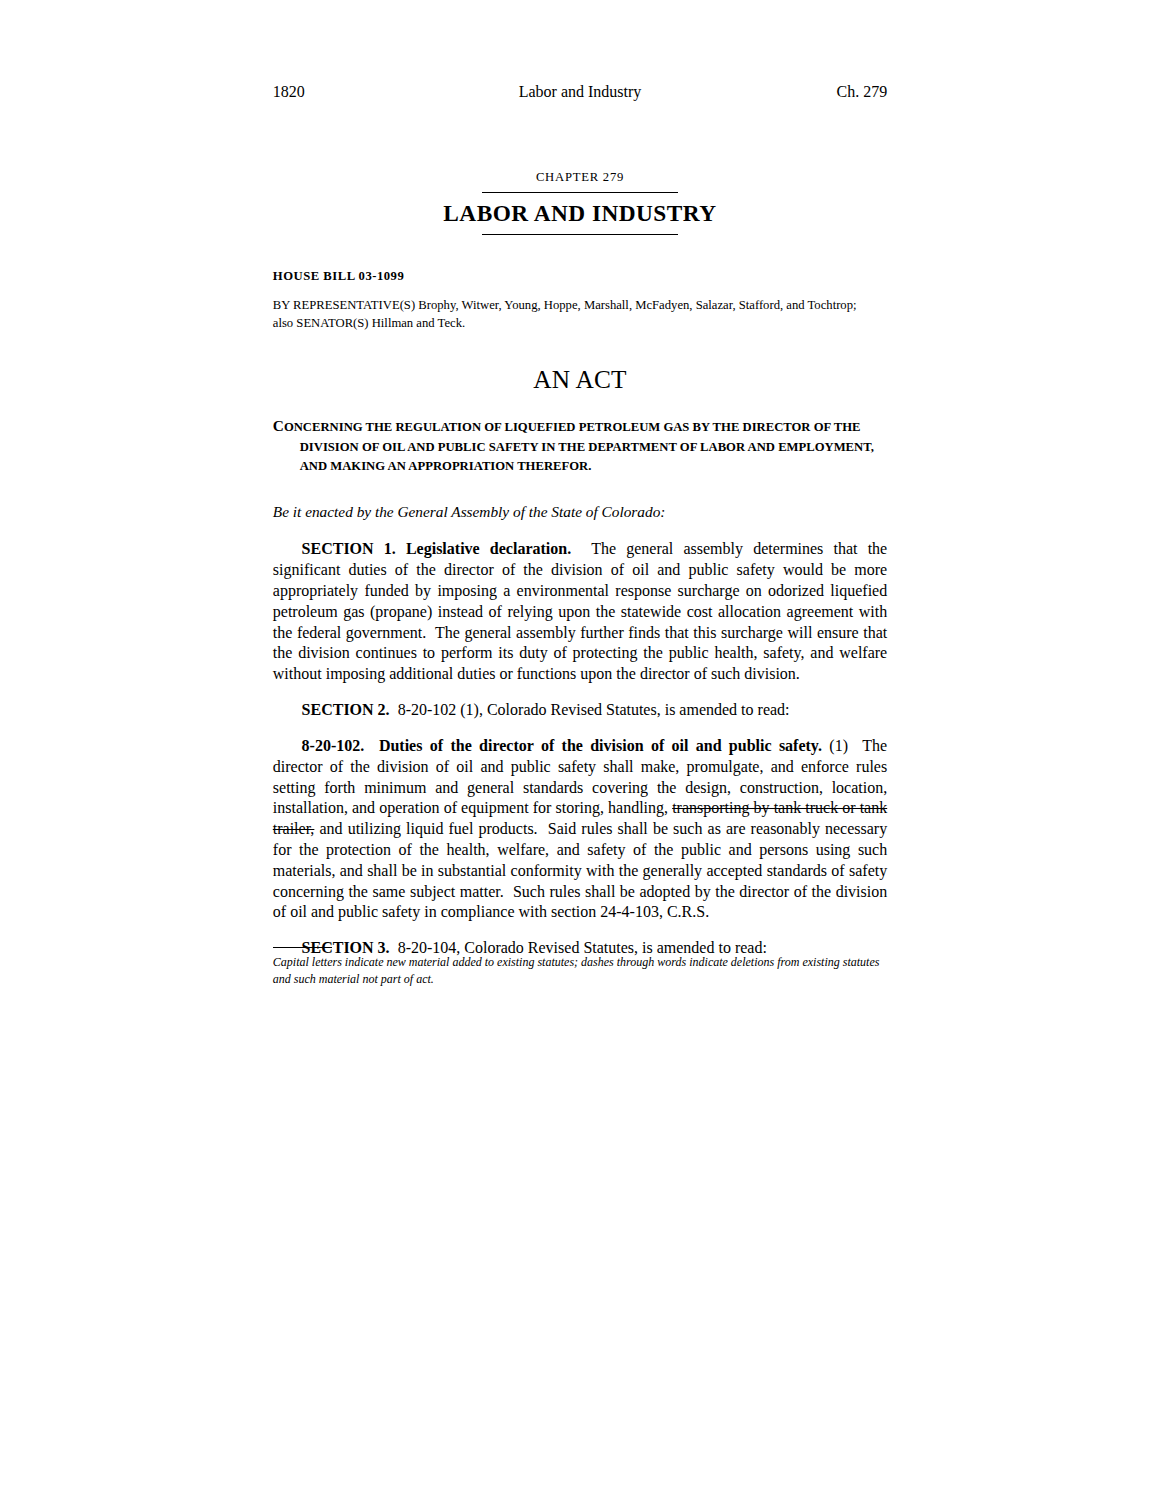1820
Labor and Industry
Ch. 279
CHAPTER 279
LABOR AND INDUSTRY
HOUSE BILL 03-1099
BY REPRESENTATIVE(S) Brophy, Witwer, Young, Hoppe, Marshall, McFadyen, Salazar, Stafford, and Tochtrop;
also SENATOR(S) Hillman and Teck.
AN ACT
CONCERNING THE REGULATION OF LIQUEFIED PETROLEUM GAS BY THE DIRECTOR OF THE DIVISION OF OIL AND PUBLIC SAFETY IN THE DEPARTMENT OF LABOR AND EMPLOYMENT, AND MAKING AN APPROPRIATION THEREFOR.
Be it enacted by the General Assembly of the State of Colorado:
SECTION 1. Legislative declaration. The general assembly determines that the significant duties of the director of the division of oil and public safety would be more appropriately funded by imposing a environmental response surcharge on odorized liquefied petroleum gas (propane) instead of relying upon the statewide cost allocation agreement with the federal government. The general assembly further finds that this surcharge will ensure that the division continues to perform its duty of protecting the public health, safety, and welfare without imposing additional duties or functions upon the director of such division.
SECTION 2. 8-20-102 (1), Colorado Revised Statutes, is amended to read:
8-20-102. Duties of the director of the division of oil and public safety. (1) The director of the division of oil and public safety shall make, promulgate, and enforce rules setting forth minimum and general standards covering the design, construction, location, installation, and operation of equipment for storing, handling, transporting by tank truck or tank trailer, and utilizing liquid fuel products. Said rules shall be such as are reasonably necessary for the protection of the health, welfare, and safety of the public and persons using such materials, and shall be in substantial conformity with the generally accepted standards of safety concerning the same subject matter. Such rules shall be adopted by the director of the division of oil and public safety in compliance with section 24-4-103, C.R.S.
SECTION 3. 8-20-104, Colorado Revised Statutes, is amended to read:
Capital letters indicate new material added to existing statutes; dashes through words indicate deletions from existing statutes and such material not part of act.